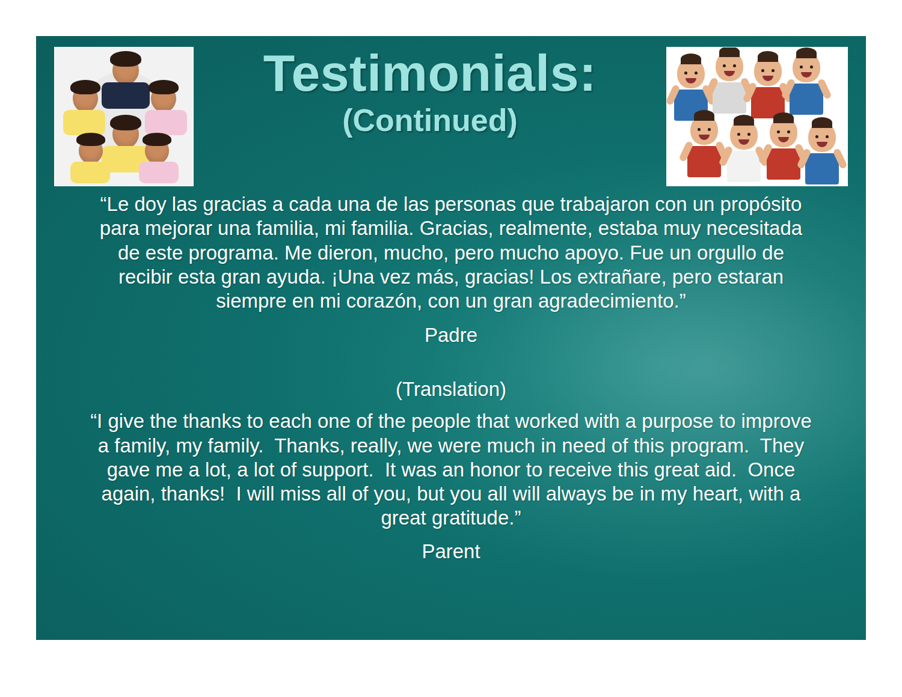Testimonials:
(Continued)
“Le doy las gracias a cada una de las personas que trabajaron con un propósito para mejorar una familia, mi familia. Gracias, realmente, estaba muy necesitada de este programa. Me dieron, mucho, pero mucho apoyo. Fue un orgullo de recibir esta gran ayuda. ¡Una vez más, gracias! Los extrañare, pero estaran siempre en mi corazón, con un gran agradecimiento.”
Padre
(Translation)
“I give the thanks to each one of the people that worked with a purpose to improve a family, my family. Thanks, really, we were much in need of this program. They gave me a lot, a lot of support. It was an honor to receive this great aid. Once again, thanks! I will miss all of you, but you all will always be in my heart, with a great gratitude.”
Parent